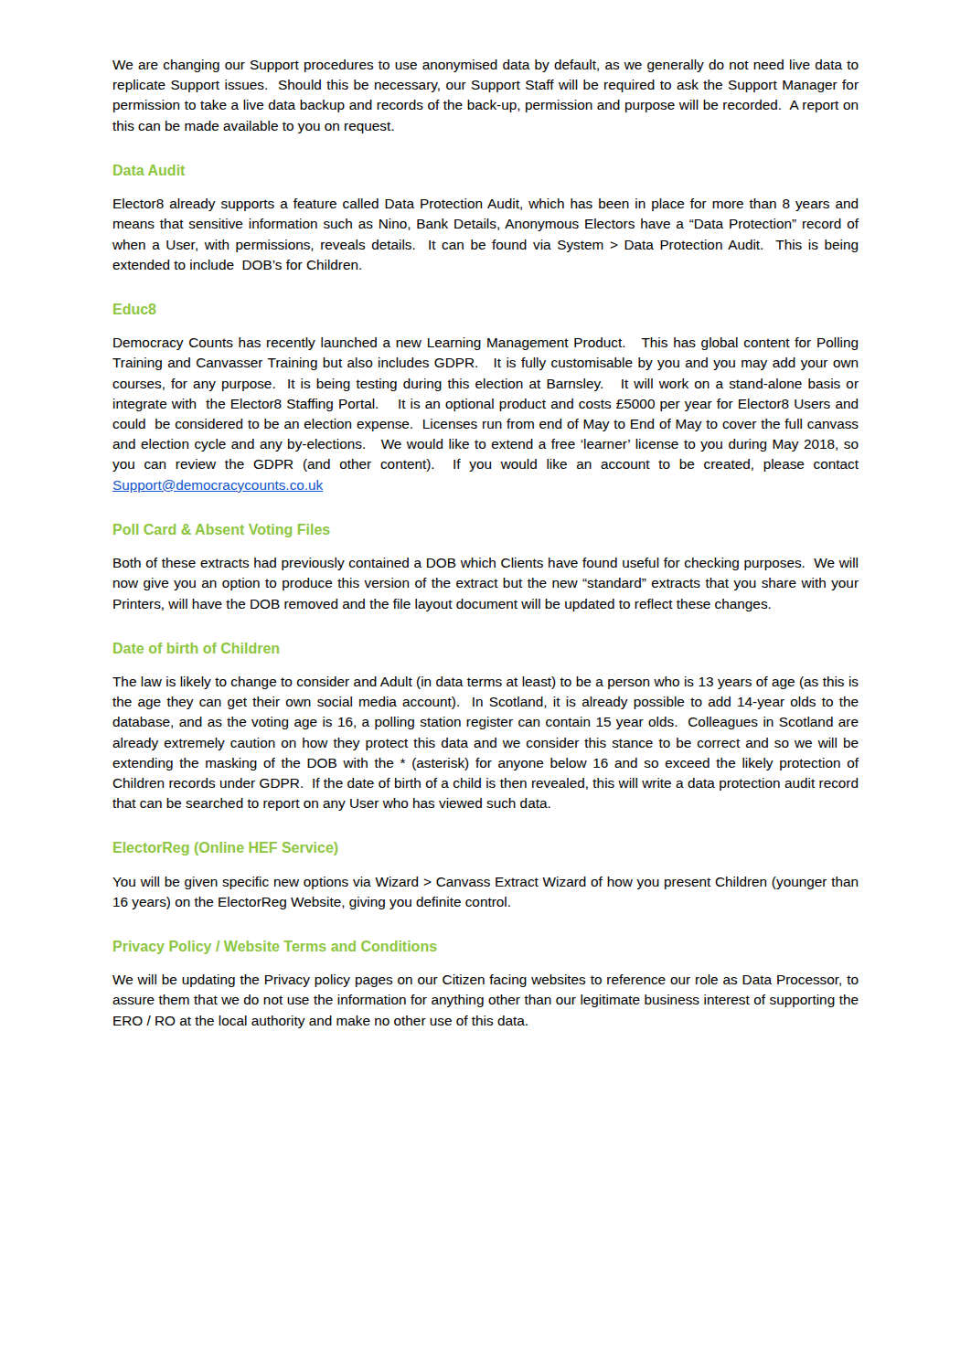We are changing our Support procedures to use anonymised data by default, as we generally do not need live data to replicate Support issues. Should this be necessary, our Support Staff will be required to ask the Support Manager for permission to take a live data backup and records of the back-up, permission and purpose will be recorded. A report on this can be made available to you on request.
Data Audit
Elector8 already supports a feature called Data Protection Audit, which has been in place for more than 8 years and means that sensitive information such as Nino, Bank Details, Anonymous Electors have a “Data Protection” record of when a User, with permissions, reveals details. It can be found via System > Data Protection Audit. This is being extended to include DOB’s for Children.
Educ8
Democracy Counts has recently launched a new Learning Management Product. This has global content for Polling Training and Canvasser Training but also includes GDPR. It is fully customisable by you and you may add your own courses, for any purpose. It is being testing during this election at Barnsley. It will work on a stand-alone basis or integrate with the Elector8 Staffing Portal. It is an optional product and costs £5000 per year for Elector8 Users and could be considered to be an election expense. Licenses run from end of May to End of May to cover the full canvass and election cycle and any by-elections. We would like to extend a free ‘learner’ license to you during May 2018, so you can review the GDPR (and other content). If you would like an account to be created, please contact Support@democracycounts.co.uk
Poll Card & Absent Voting Files
Both of these extracts had previously contained a DOB which Clients have found useful for checking purposes. We will now give you an option to produce this version of the extract but the new “standard” extracts that you share with your Printers, will have the DOB removed and the file layout document will be updated to reflect these changes.
Date of birth of Children
The law is likely to change to consider and Adult (in data terms at least) to be a person who is 13 years of age (as this is the age they can get their own social media account). In Scotland, it is already possible to add 14-year olds to the database, and as the voting age is 16, a polling station register can contain 15 year olds. Colleagues in Scotland are already extremely caution on how they protect this data and we consider this stance to be correct and so we will be extending the masking of the DOB with the * (asterisk) for anyone below 16 and so exceed the likely protection of Children records under GDPR. If the date of birth of a child is then revealed, this will write a data protection audit record that can be searched to report on any User who has viewed such data.
ElectorReg (Online HEF Service)
You will be given specific new options via Wizard > Canvass Extract Wizard of how you present Children (younger than 16 years) on the ElectorReg Website, giving you definite control.
Privacy Policy / Website Terms and Conditions
We will be updating the Privacy policy pages on our Citizen facing websites to reference our role as Data Processor, to assure them that we do not use the information for anything other than our legitimate business interest of supporting the ERO / RO at the local authority and make no other use of this data.